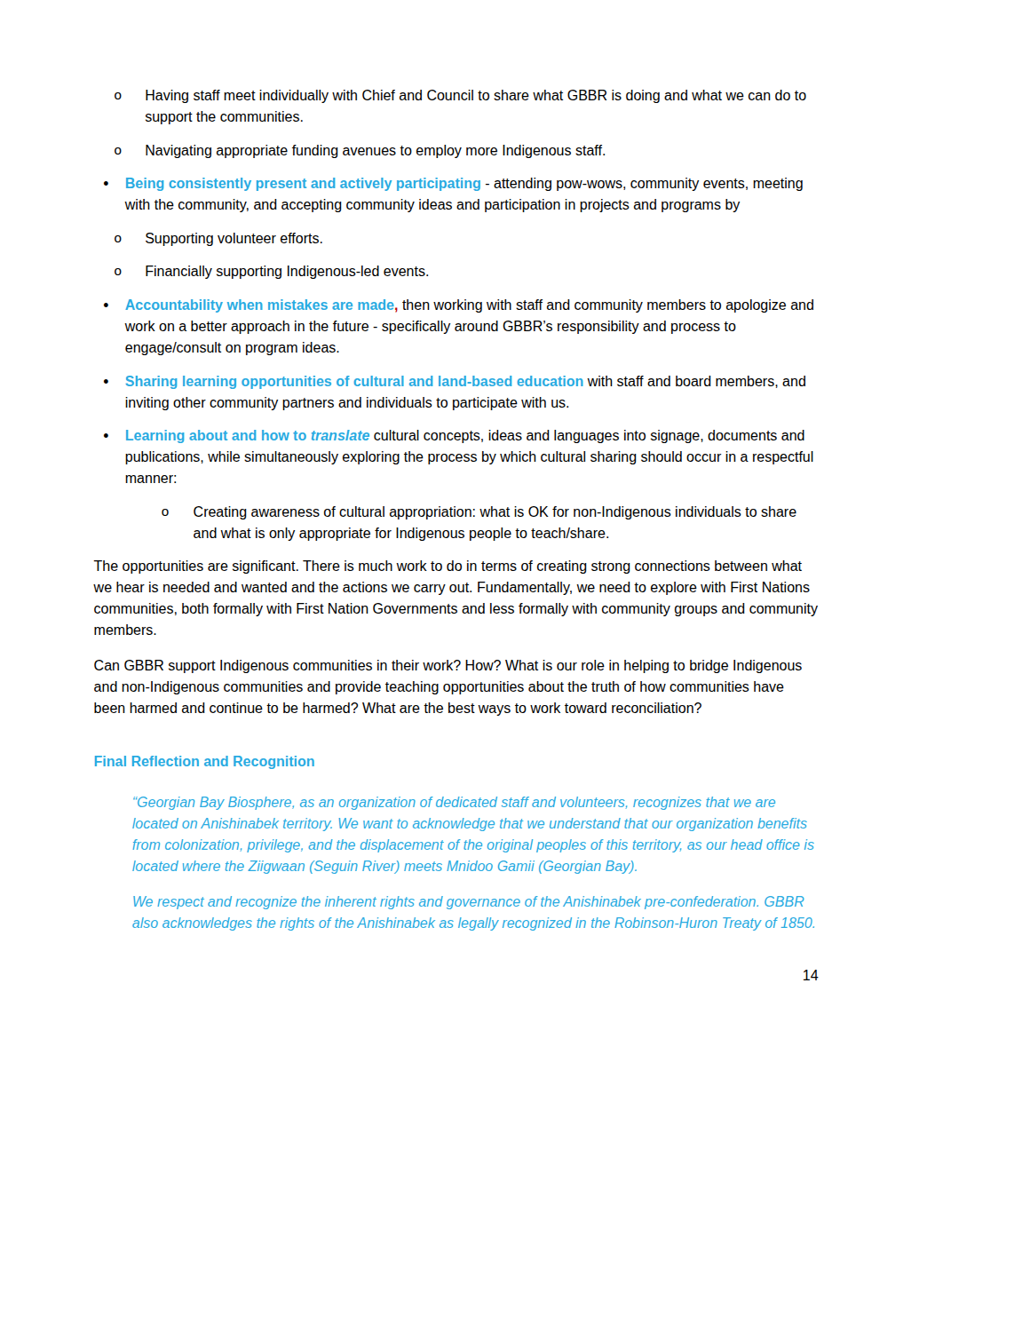Having staff meet individually with Chief and Council to share what GBBR is doing and what we can do to support the communities.
Navigating appropriate funding avenues to employ more Indigenous staff.
Being consistently present and actively participating - attending pow-wows, community events, meeting with the community, and accepting community ideas and participation in projects and programs by
Supporting volunteer efforts.
Financially supporting Indigenous-led events.
Accountability when mistakes are made, then working with staff and community members to apologize and work on a better approach in the future - specifically around GBBR’s responsibility and process to engage/consult on program ideas.
Sharing learning opportunities of cultural and land-based education with staff and board members, and inviting other community partners and individuals to participate with us.
Learning about and how to translate cultural concepts, ideas and languages into signage, documents and publications, while simultaneously exploring the process by which cultural sharing should occur in a respectful manner:
Creating awareness of cultural appropriation: what is OK for non-Indigenous individuals to share and what is only appropriate for Indigenous people to teach/share.
The opportunities are significant. There is much work to do in terms of creating strong connections between what we hear is needed and wanted and the actions we carry out. Fundamentally, we need to explore with First Nations communities, both formally with First Nation Governments and less formally with community groups and community members.
Can GBBR support Indigenous communities in their work? How? What is our role in helping to bridge Indigenous and non-Indigenous communities and provide teaching opportunities about the truth of how communities have been harmed and continue to be harmed? What are the best ways to work toward reconciliation?
Final Reflection and Recognition
“Georgian Bay Biosphere, as an organization of dedicated staff and volunteers, recognizes that we are located on Anishinabek territory. We want to acknowledge that we understand that our organization benefits from colonization, privilege, and the displacement of the original peoples of this territory, as our head office is located where the Ziigwaan (Seguin River) meets Mnidoo Gamii (Georgian Bay).
We respect and recognize the inherent rights and governance of the Anishinabek pre-confederation. GBBR also acknowledges the rights of the Anishinabek as legally recognized in the Robinson-Huron Treaty of 1850.
14